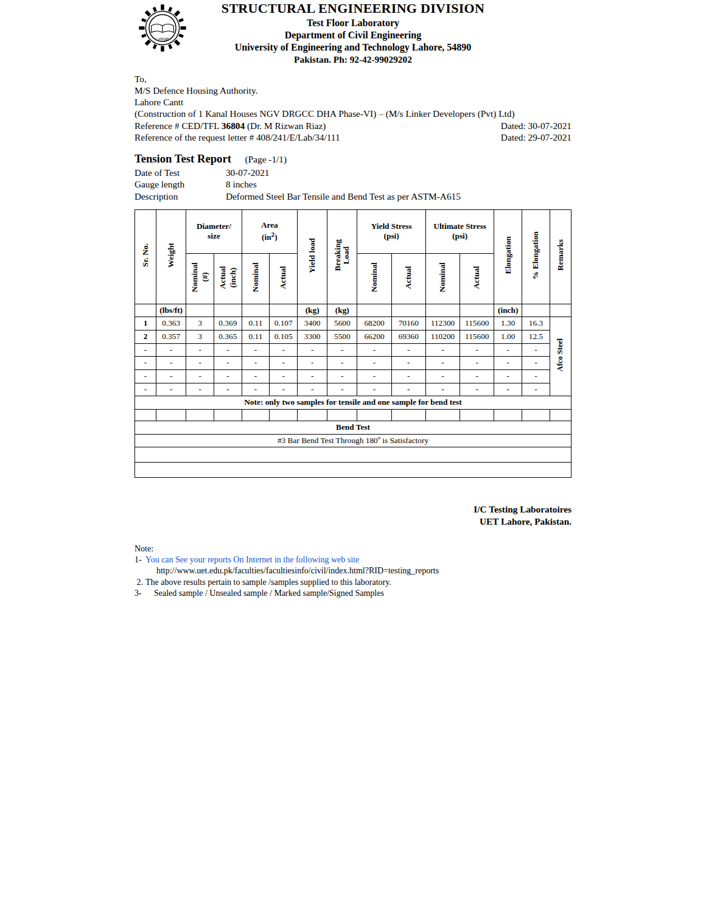LAHORE
STRUCTURAL ENGINEERING DIVISION
Test Floor Laboratory
Department of Civil Engineering
University of Engineering and Technology Lahore, 54890
Pakistan. Ph: 92-42-99029202
To,
M/S Defence Housing Authority.
Lahore Cantt
(Construction of 1 Kanal Houses NGV DRGCC DHA Phase-VI) – (M/s Linker Developers (Pvt) Ltd)
Reference # CED/TFL 36804 (Dr. M Rizwan Riaz)
Dated: 30-07-2021
Reference of the request letter # 408/241/E/Lab/34/111
Dated: 29-07-2021
Tension Test Report (Page -1/1)
| Date of Test | 30-07-2021 |
| Gauge length | 8 inches |
| Description | Deformed Steel Bar Tensile and Bend Test as per ASTM-A615 |
| Sr. No. | Weight | Diameter/ size | Area (in 2 ) | Yield load | Breaking Load | Yield Stress (psi) | Ultimate Stress (psi) | Elongation | % Elongation | Remarks |
| --- | --- | --- | --- | --- | --- | --- | --- | --- | --- | --- |
| Nominal (#) | Actual (inch) | Nominal | Actual | Nominal | Actual | Nominal | Actual |
| | (lbs/ft) | | | | | (kg) | (kg) | | | | | (inch) | | |
| 1 | 0.363 | 3 | 0.369 | 0.11 | 0.107 | 3400 | 5600 | 68200 | 70160 | 112300 | 115600 | 1.30 | 16.3 | Afco Steel |
| 2 | 0.357 | 3 | 0.365 | 0.11 | 0.105 | 3300 | 5500 | 66200 | 69360 | 110200 | 115600 | 1.00 | 12.5 |
| - | - | - | - | - | - | - | - | - | - | - | - | - | - |
| - | - | - | - | - | - | - | - | - | - | - | - | - | - |
| - | - | - | - | - | - | - | - | - | - | - | - | - | - |
| - | - | - | - | - | - | - | - | - | - | - | - | - | - |
| Note: only two samples for tensile and one sample for bend test |
| Bend Test |
| #3 Bar Bend Test Through 180º is Satisfactory |
I/C Testing Laboratoires
UET Lahore, Pakistan.
Note:
1-You can See your reports On Internet in the following web site
http://www.uet.edu.pk/faculties/facultiesinfo/civil/index.html?RID=testing_reports
2. The above results pertain to sample /samples supplied to this laboratory.
3- Sealed sample / Unsealed sample / Marked sample/Signed Samples